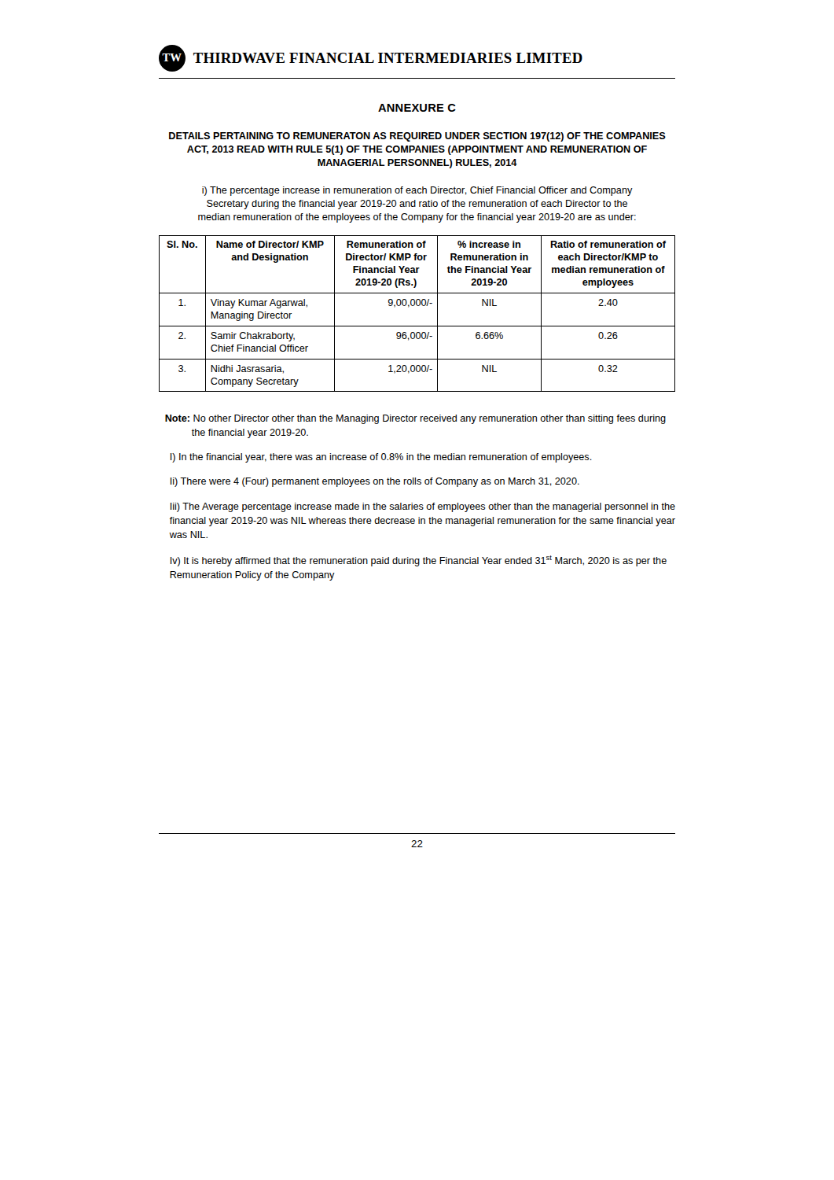TW
THIRDWAVE FINANCIAL INTERMEDIARIES LIMITED
ANNEXURE C
DETAILS PERTAINING TO REMUNERATON AS REQUIRED UNDER SECTION 197(12) OF THE COMPANIES ACT, 2013 READ WITH RULE 5(1) OF THE COMPANIES (APPOINTMENT AND REMUNERATION OF MANAGERIAL PERSONNEL) RULES, 2014
i) The percentage increase in remuneration of each Director, Chief Financial Officer and Company Secretary during the financial year 2019-20 and ratio of the remuneration of each Director to the median remuneration of the employees of the Company for the financial year 2019-20 are as under:
| Sl. No. | Name of Director/ KMP and Designation | Remuneration of Director/ KMP for Financial Year 2019-20 (Rs.) | % increase in Remuneration in the Financial Year 2019-20 | Ratio of remuneration of each Director/KMP to median remuneration of employees |
| --- | --- | --- | --- | --- |
| 1. | Vinay Kumar Agarwal, Managing Director | 9,00,000/- | NIL | 2.40 |
| 2. | Samir Chakraborty, Chief Financial Officer | 96,000/- | 6.66% | 0.26 |
| 3. | Nidhi Jasrasaria, Company Secretary | 1,20,000/- | NIL | 0.32 |
Note: No other Director other than the Managing Director received any remuneration other than sitting fees during the financial year 2019-20.
I) In the financial year, there was an increase of 0.8% in the median remuneration of employees.
Ii) There were 4 (Four) permanent employees on the rolls of Company as on March 31, 2020.
Iii) The Average percentage increase made in the salaries of employees other than the managerial personnel in the financial year 2019-20 was NIL whereas there decrease in the managerial remuneration for the same financial year was NIL.
Iv) It is hereby affirmed that the remuneration paid during the Financial Year ended 31st March, 2020 is as per the Remuneration Policy of the Company
22